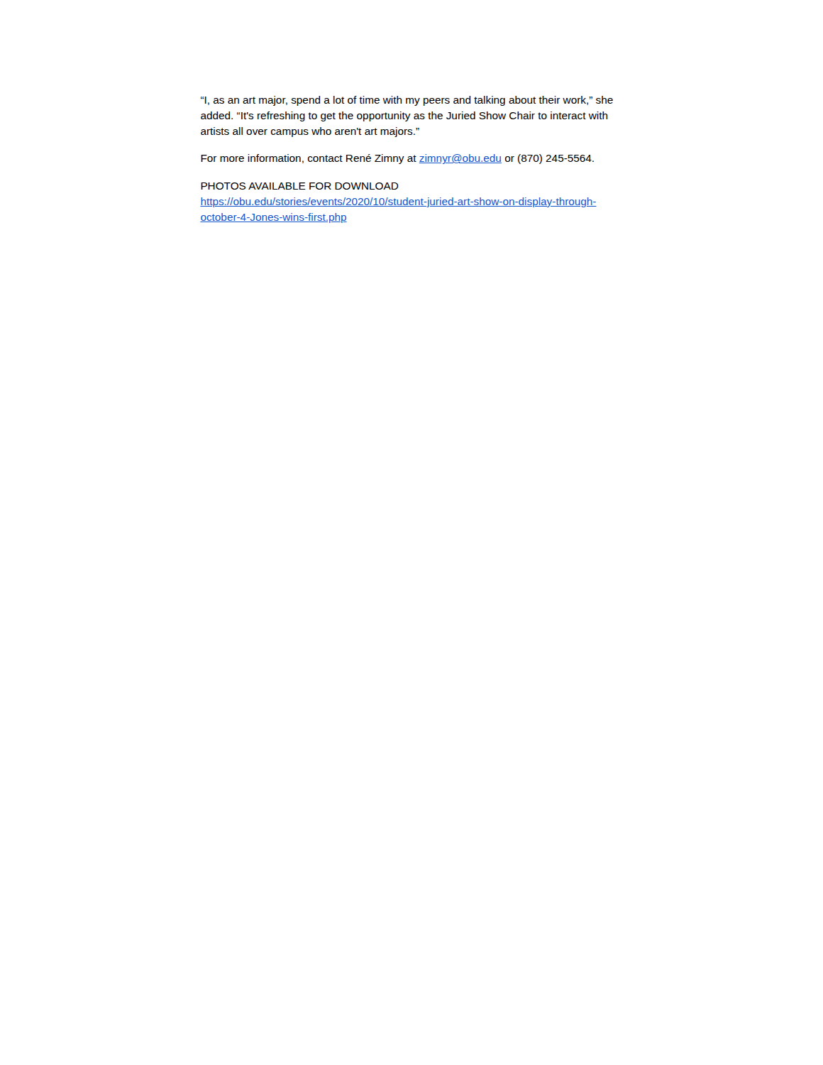“I, as an art major, spend a lot of time with my peers and talking about their work,” she added. “It's refreshing to get the opportunity as the Juried Show Chair to interact with artists all over campus who aren't art majors.”
For more information, contact René Zimny at zimnyr@obu.edu or (870) 245-5564.
PHOTOS AVAILABLE FOR DOWNLOAD https://obu.edu/stories/events/2020/10/student-juried-art-show-on-display-through-october-4-Jones-wins-first.php